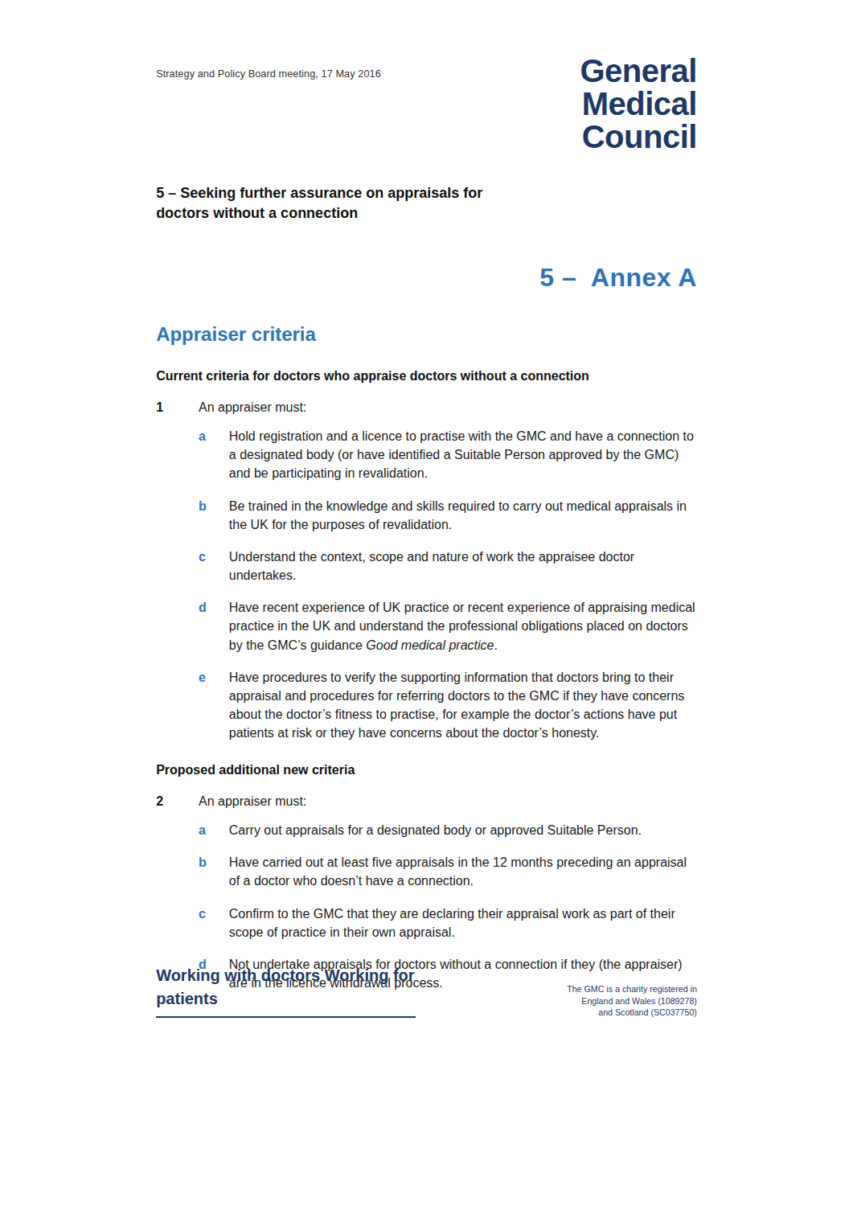Strategy and Policy Board meeting, 17 May 2016
General Medical Council
5 – Seeking further assurance on appraisals for doctors without a connection
5 – Annex A
Appraiser criteria
Current criteria for doctors who appraise doctors without a connection
1
An appraiser must:
a Hold registration and a licence to practise with the GMC and have a connection to a designated body (or have identified a Suitable Person approved by the GMC) and be participating in revalidation.
b Be trained in the knowledge and skills required to carry out medical appraisals in the UK for the purposes of revalidation.
c Understand the context, scope and nature of work the appraisee doctor undertakes.
d Have recent experience of UK practice or recent experience of appraising medical practice in the UK and understand the professional obligations placed on doctors by the GMC’s guidance Good medical practice.
e Have procedures to verify the supporting information that doctors bring to their appraisal and procedures for referring doctors to the GMC if they have concerns about the doctor’s fitness to practise, for example the doctor’s actions have put patients at risk or they have concerns about the doctor’s honesty.
Proposed additional new criteria
2
An appraiser must:
a Carry out appraisals for a designated body or approved Suitable Person.
b Have carried out at least five appraisals in the 12 months preceding an appraisal of a doctor who doesn’t have a connection.
c Confirm to the GMC that they are declaring their appraisal work as part of their scope of practice in their own appraisal.
d Not undertake appraisals for doctors without a connection if they (the appraiser) are in the licence withdrawal process.
Working with doctors Working for patients
The GMC is a charity registered in
England and Wales (1089278)
and Scotland (SC037750)